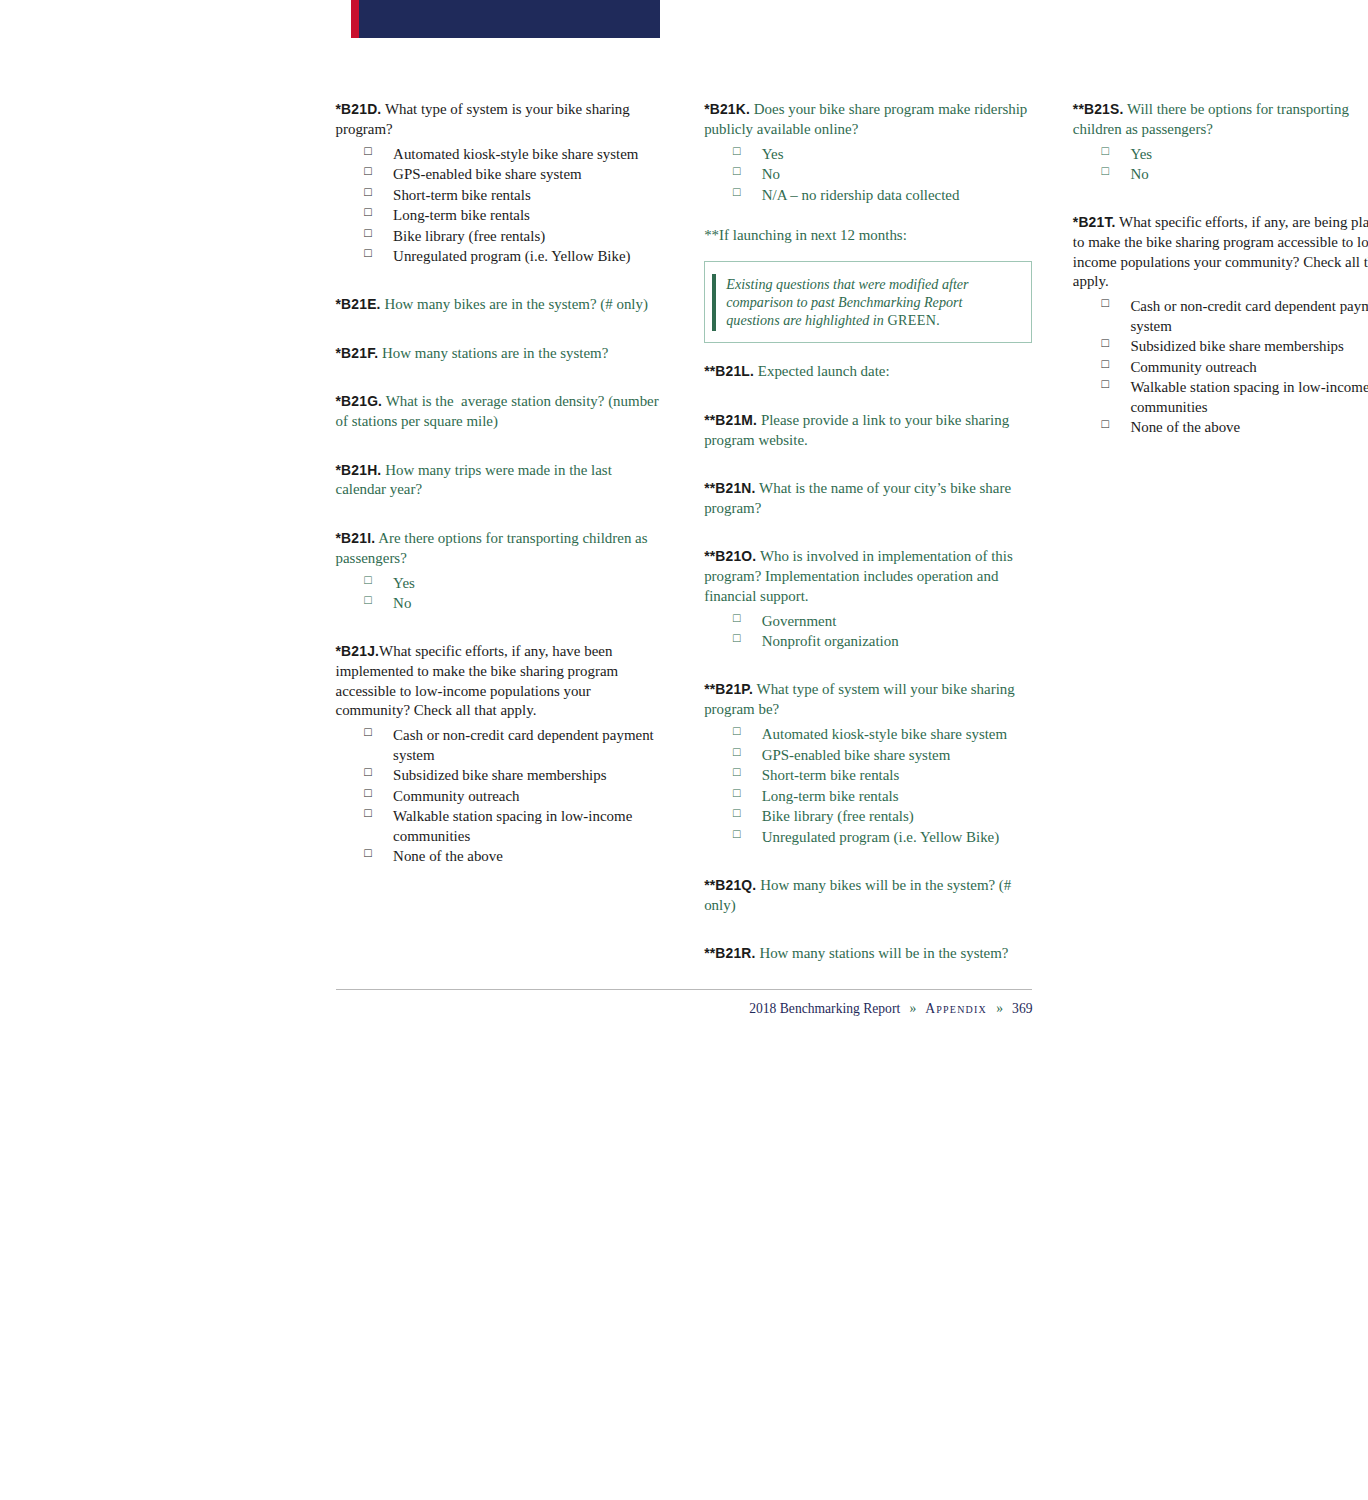*B21D. What type of system is your bike sharing program?
Automated kiosk-style bike share system
GPS-enabled bike share system
Short-term bike rentals
Long-term bike rentals
Bike library (free rentals)
Unregulated program (i.e. Yellow Bike)
*B21E. How many bikes are in the system? (# only)
*B21F. How many stations are in the system?
*B21G. What is the average station density? (number of stations per square mile)
*B21H. How many trips were made in the last calendar year?
*B21I. Are there options for transporting children as passengers?
Yes
No
*B21J. What specific efforts, if any, have been implemented to make the bike sharing program accessible to low-income populations your community? Check all that apply.
Cash or non-credit card dependent payment system
Subsidized bike share memberships
Community outreach
Walkable station spacing in low-income communities
None of the above
*B21K. Does your bike share program make ridership publicly available online?
Yes
No
N/A – no ridership data collected
**If launching in next 12 months:
Existing questions that were modified after comparison to past Benchmarking Report questions are highlighted in GREEN.
**B21L. Expected launch date:
**B21M. Please provide a link to your bike sharing program website.
**B21N. What is the name of your city’s bike share program?
**B21O. Who is involved in implementation of this program? Implementation includes operation and financial support.
Government
Nonprofit organization
**B21P. What type of system will your bike sharing program be?
Automated kiosk-style bike share system
GPS-enabled bike share system
Short-term bike rentals
Long-term bike rentals
Bike library (free rentals)
Unregulated program (i.e. Yellow Bike)
**B21Q. How many bikes will be in the system? (# only)
**B21R. How many stations will be in the system?
**B21S. Will there be options for transporting children as passengers?
Yes
No
*B21T. What specific efforts, if any, are being planned to make the bike sharing program accessible to low-income populations your community? Check all that apply.
Cash or non-credit card dependent payment system
Subsidized bike share memberships
Community outreach
Walkable station spacing in low-income communities
None of the above
2018 Benchmarking Report » Appendix » 369